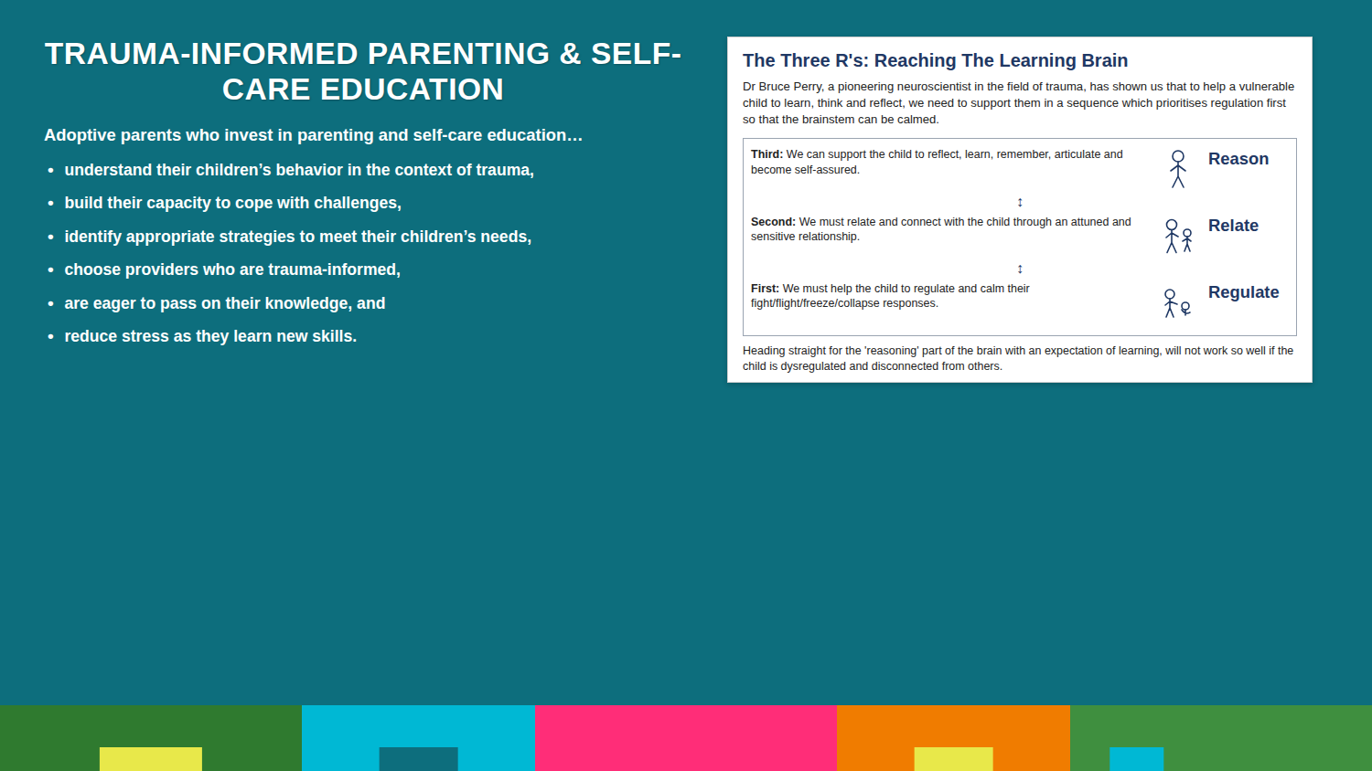Trauma-Informed Parenting & Self-Care Education
Adoptive parents who invest in parenting and self-care education…
understand their children’s behavior in the context of trauma,
build their capacity to cope with challenges,
identify appropriate strategies to meet their children’s needs,
choose providers who are trauma-informed,
are eager to pass on their knowledge, and
reduce stress as they learn new skills.
The Three R's: Reaching The Learning Brain
Dr Bruce Perry, a pioneering neuroscientist in the field of trauma, has shown us that to help a vulnerable child to learn, think and reflect, we need to support them in a sequence which prioritises regulation first so that the brainstem can be calmed.
Third: We can support the child to reflect, learn, remember, articulate and become self-assured.
Reason
↕
Second: We must relate and connect with the child through an attuned and sensitive relationship.
Relate
↕
First: We must help the child to regulate and calm their fight/flight/freeze/collapse responses.
Regulate
Heading straight for the 'reasoning' part of the brain with an expectation of learning, will not work so well if the child is dysregulated and disconnected from others.